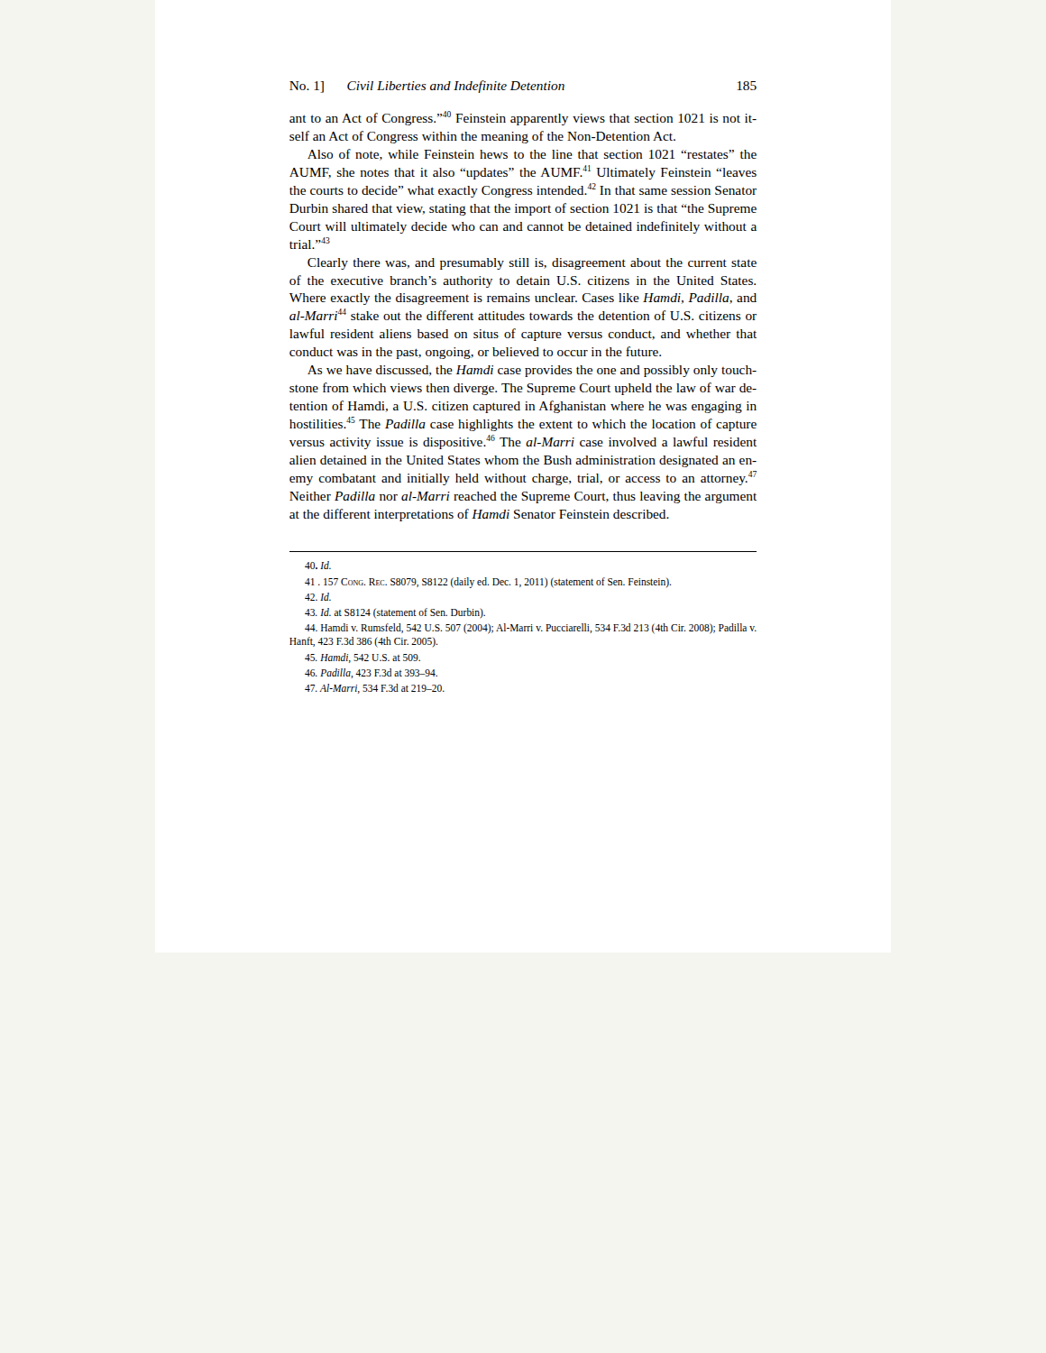No. 1] Civil Liberties and Indefinite Detention 185
ant to an Act of Congress.”40 Feinstein apparently views that section 1021 is not itself an Act of Congress within the meaning of the Non-Detention Act.
Also of note, while Feinstein hews to the line that section 1021 “restates” the AUMF, she notes that it also “updates” the AUMF.41 Ultimately Feinstein “leaves the courts to decide” what exactly Congress intended.42 In that same session Senator Durbin shared that view, stating that the import of section 1021 is that “the Supreme Court will ultimately decide who can and cannot be detained indefinitely without a trial.”43
Clearly there was, and presumably still is, disagreement about the current state of the executive branch’s authority to detain U.S. citizens in the United States. Where exactly the disagreement is remains unclear. Cases like Hamdi, Padilla, and al-Marri44 stake out the different attitudes towards the detention of U.S. citizens or lawful resident aliens based on situs of capture versus conduct, and whether that conduct was in the past, ongoing, or believed to occur in the future.
As we have discussed, the Hamdi case provides the one and possibly only touchstone from which views then diverge. The Supreme Court upheld the law of war detention of Hamdi, a U.S. citizen captured in Afghanistan where he was engaging in hostilities.45 The Padilla case highlights the extent to which the location of capture versus activity issue is dispositive.46 The al-Marri case involved a lawful resident alien detained in the United States whom the Bush administration designated an enemy combatant and initially held without charge, trial, or access to an attorney.47 Neither Padilla nor al-Marri reached the Supreme Court, thus leaving the argument at the different interpretations of Hamdi Senator Feinstein described.
40. Id.
41 . 157 Cong. Rec. S8079, S8122 (daily ed. Dec. 1, 2011) (statement of Sen. Feinstein).
42. Id.
43. Id. at S8124 (statement of Sen. Durbin).
44. Hamdi v. Rumsfeld, 542 U.S. 507 (2004); Al-Marri v. Pucciarelli, 534 F.3d 213 (4th Cir. 2008); Padilla v. Hanft, 423 F.3d 386 (4th Cir. 2005).
45. Hamdi, 542 U.S. at 509.
46. Padilla, 423 F.3d at 393–94.
47. Al-Marri, 534 F.3d at 219–20.